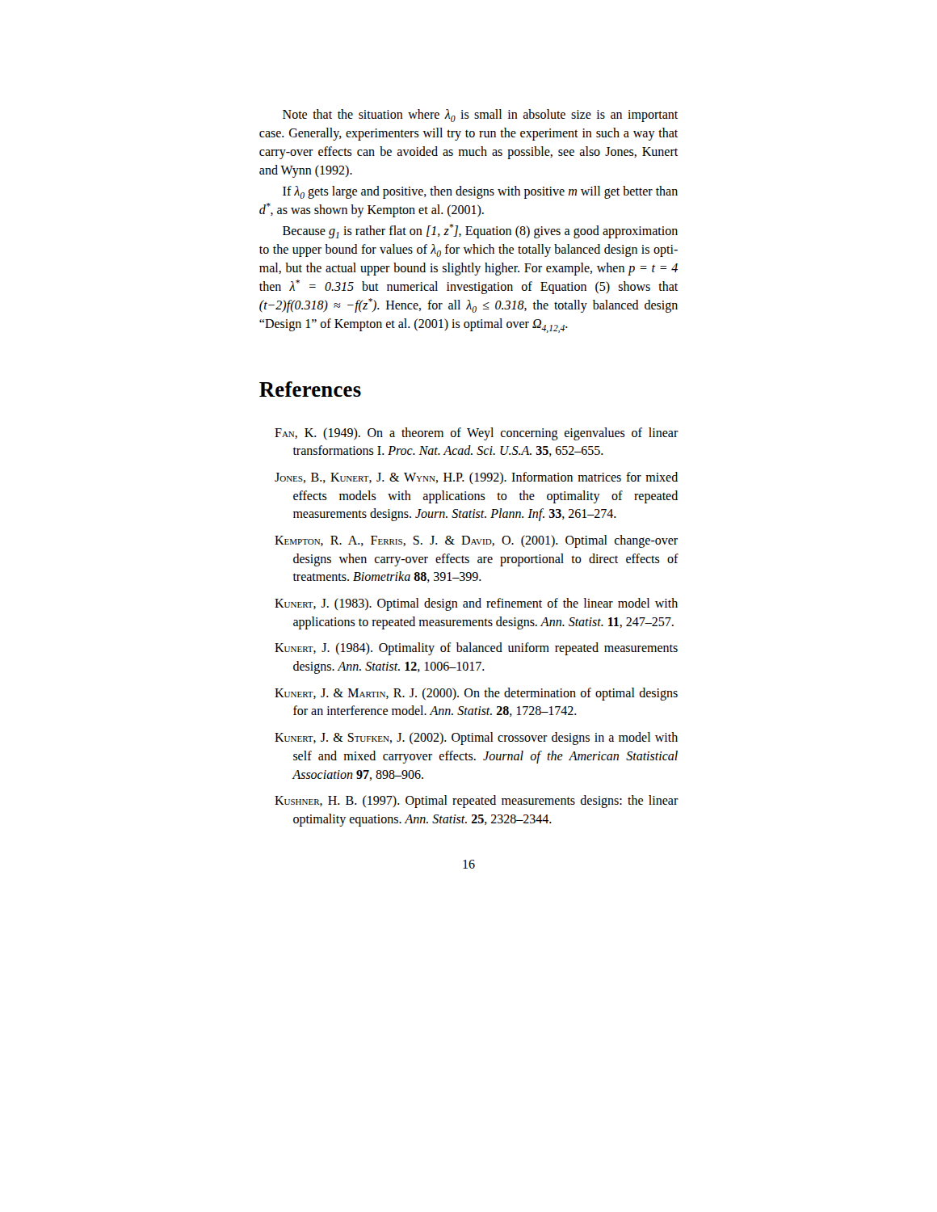Note that the situation where λ0 is small in absolute size is an important case. Generally, experimenters will try to run the experiment in such a way that carry-over effects can be avoided as much as possible, see also Jones, Kunert and Wynn (1992).
If λ0 gets large and positive, then designs with positive m will get better than d*, as was shown by Kempton et al. (2001).
Because g1 is rather flat on [1, z*], Equation (8) gives a good approximation to the upper bound for values of λ0 for which the totally balanced design is optimal, but the actual upper bound is slightly higher. For example, when p = t = 4 then λ* = 0.315 but numerical investigation of Equation (5) shows that (t−2)f(0.318) ≈ −f(z*). Hence, for all λ0 ≤ 0.318, the totally balanced design “Design 1” of Kempton et al. (2001) is optimal over Ω4,12,4.
References
Fan, K. (1949). On a theorem of Weyl concerning eigenvalues of linear transformations I. Proc. Nat. Acad. Sci. U.S.A. 35, 652–655.
Jones, B., Kunert, J. & Wynn, H.P. (1992). Information matrices for mixed effects models with applications to the optimality of repeated measurements designs. Journ. Statist. Plann. Inf. 33, 261–274.
Kempton, R. A., Ferris, S. J. & David, O. (2001). Optimal change-over designs when carry-over effects are proportional to direct effects of treatments. Biometrika 88, 391–399.
Kunert, J. (1983). Optimal design and refinement of the linear model with applications to repeated measurements designs. Ann. Statist. 11, 247–257.
Kunert, J. (1984). Optimality of balanced uniform repeated measurements designs. Ann. Statist. 12, 1006–1017.
Kunert, J. & Martin, R. J. (2000). On the determination of optimal designs for an interference model. Ann. Statist. 28, 1728–1742.
Kunert, J. & Stufken, J. (2002). Optimal crossover designs in a model with self and mixed carryover effects. Journal of the American Statistical Association 97, 898–906.
Kushner, H. B. (1997). Optimal repeated measurements designs: the linear optimality equations. Ann. Statist. 25, 2328–2344.
16